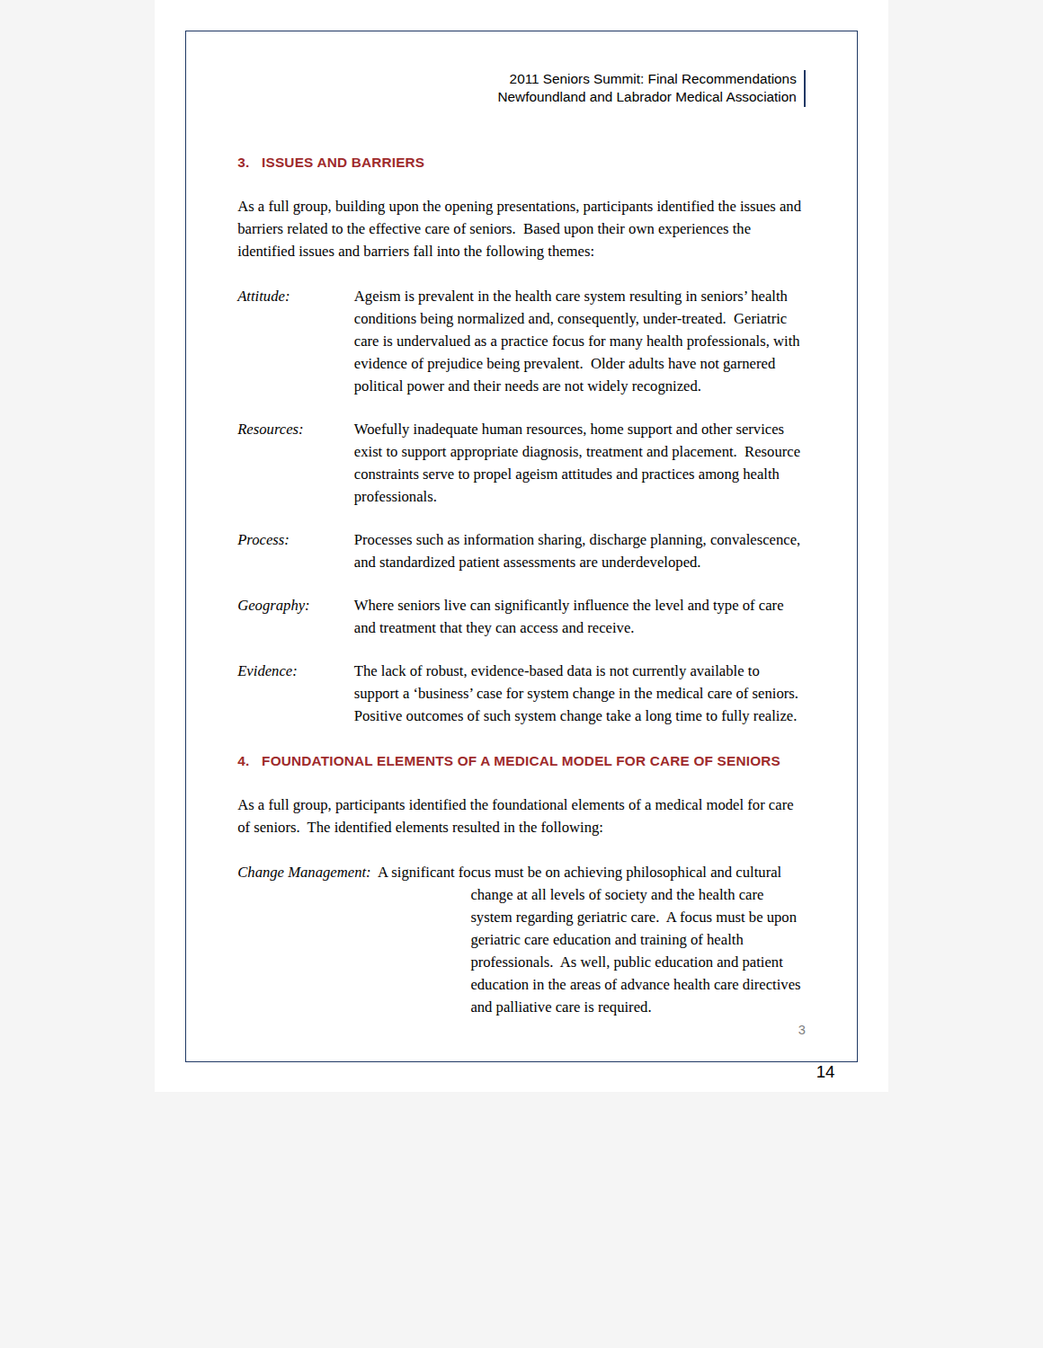2011 Seniors Summit: Final Recommendations
Newfoundland and Labrador Medical Association
3. ISSUES AND BARRIERS
As a full group, building upon the opening presentations, participants identified the issues and barriers related to the effective care of seniors. Based upon their own experiences the identified issues and barriers fall into the following themes:
Attitude:
Ageism is prevalent in the health care system resulting in seniors’ health conditions being normalized and, consequently, under-treated. Geriatric care is undervalued as a practice focus for many health professionals, with evidence of prejudice being prevalent. Older adults have not garnered political power and their needs are not widely recognized.
Resources:
Woefully inadequate human resources, home support and other services exist to support appropriate diagnosis, treatment and placement. Resource constraints serve to propel ageism attitudes and practices among health professionals.
Process:
Processes such as information sharing, discharge planning, convalescence, and standardized patient assessments are underdeveloped.
Geography:
Where seniors live can significantly influence the level and type of care and treatment that they can access and receive.
Evidence:
The lack of robust, evidence-based data is not currently available to support a ‘business’ case for system change in the medical care of seniors. Positive outcomes of such system change take a long time to fully realize.
4. FOUNDATIONAL ELEMENTS OF A MEDICAL MODEL FOR CARE OF SENIORS
As a full group, participants identified the foundational elements of a medical model for care of seniors. The identified elements resulted in the following:
Change Management: A significant focus must be on achieving philosophical and cultural change at all levels of society and the health care system regarding geriatric care. A focus must be upon geriatric care education and training of health professionals. As well, public education and patient education in the areas of advance health care directives and palliative care is required.
3
14